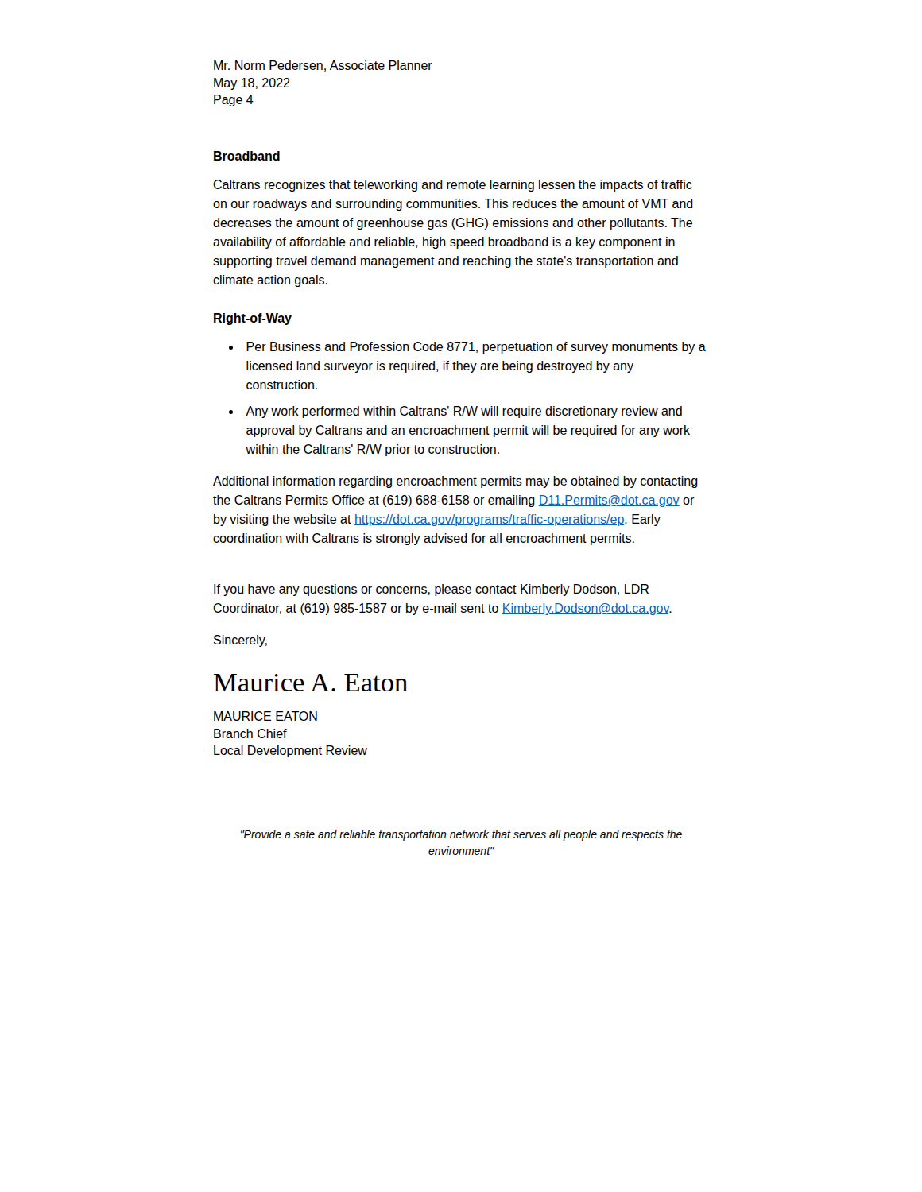Mr. Norm Pedersen, Associate Planner
May 18, 2022
Page 4
Broadband
Caltrans recognizes that teleworking and remote learning lessen the impacts of traffic on our roadways and surrounding communities. This reduces the amount of VMT and decreases the amount of greenhouse gas (GHG) emissions and other pollutants. The availability of affordable and reliable, high speed broadband is a key component in supporting travel demand management and reaching the state's transportation and climate action goals.
Right-of-Way
Per Business and Profession Code 8771, perpetuation of survey monuments by a licensed land surveyor is required, if they are being destroyed by any construction.
Any work performed within Caltrans' R/W will require discretionary review and approval by Caltrans and an encroachment permit will be required for any work within the Caltrans' R/W prior to construction.
Additional information regarding encroachment permits may be obtained by contacting the Caltrans Permits Office at (619) 688-6158 or emailing D11.Permits@dot.ca.gov or by visiting the website at https://dot.ca.gov/programs/traffic-operations/ep. Early coordination with Caltrans is strongly advised for all encroachment permits.
If you have any questions or concerns, please contact Kimberly Dodson, LDR Coordinator, at (619) 985-1587 or by e-mail sent to Kimberly.Dodson@dot.ca.gov.
Sincerely,
Maurice A. Eaton
MAURICE EATON
Branch Chief
Local Development Review
"Provide a safe and reliable transportation network that serves all people and respects the environment"